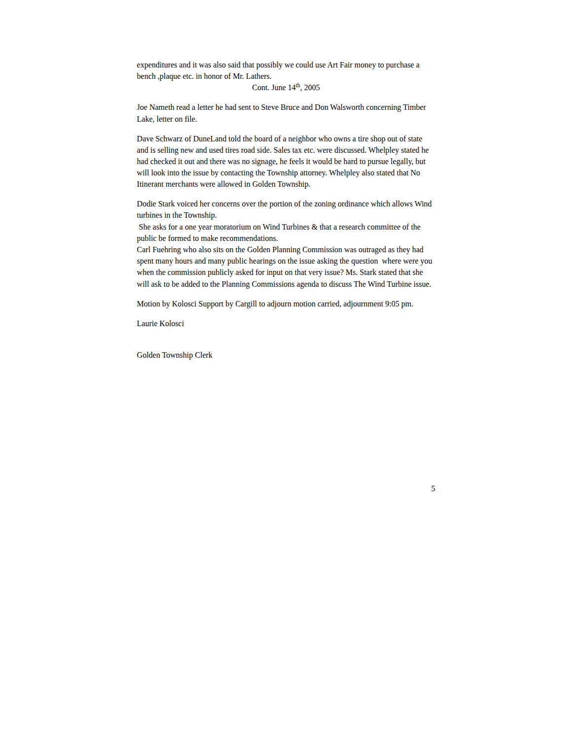expenditures and it was also said that possibly we could use Art Fair money to purchase a bench ,plaque etc. in honor of Mr. Lathers.
Cont. June 14th, 2005
Joe Nameth read a letter he had sent to Steve Bruce and Don Walsworth concerning Timber Lake, letter on file.
Dave Schwarz of DuneLand told the board of a neighbor who owns a tire shop out of state and is selling new and used tires road side. Sales tax etc. were discussed. Whelpley stated he had checked it out and there was no signage, he feels it would be hard to pursue legally, but will look into the issue by contacting the Township attorney. Whelpley also stated that No Itinerant merchants were allowed in Golden Township.
Dodie Stark voiced her concerns over the portion of the zoning ordinance which allows Wind turbines in the Township.
She asks for a one year moratorium on Wind Turbines & that a research committee of the public be formed to make recommendations.
Carl Fuehring who also sits on the Golden Planning Commission was outraged as they had spent many hours and many public hearings on the issue asking the question where were you when the commission publicly asked for input on that very issue? Ms. Stark stated that she will ask to be added to the Planning Commissions agenda to discuss The Wind Turbine issue.
Motion by Kolosci Support by Cargill to adjourn motion carried, adjournment 9:05 pm.
Laurie Kolosci
Golden Township Clerk
5